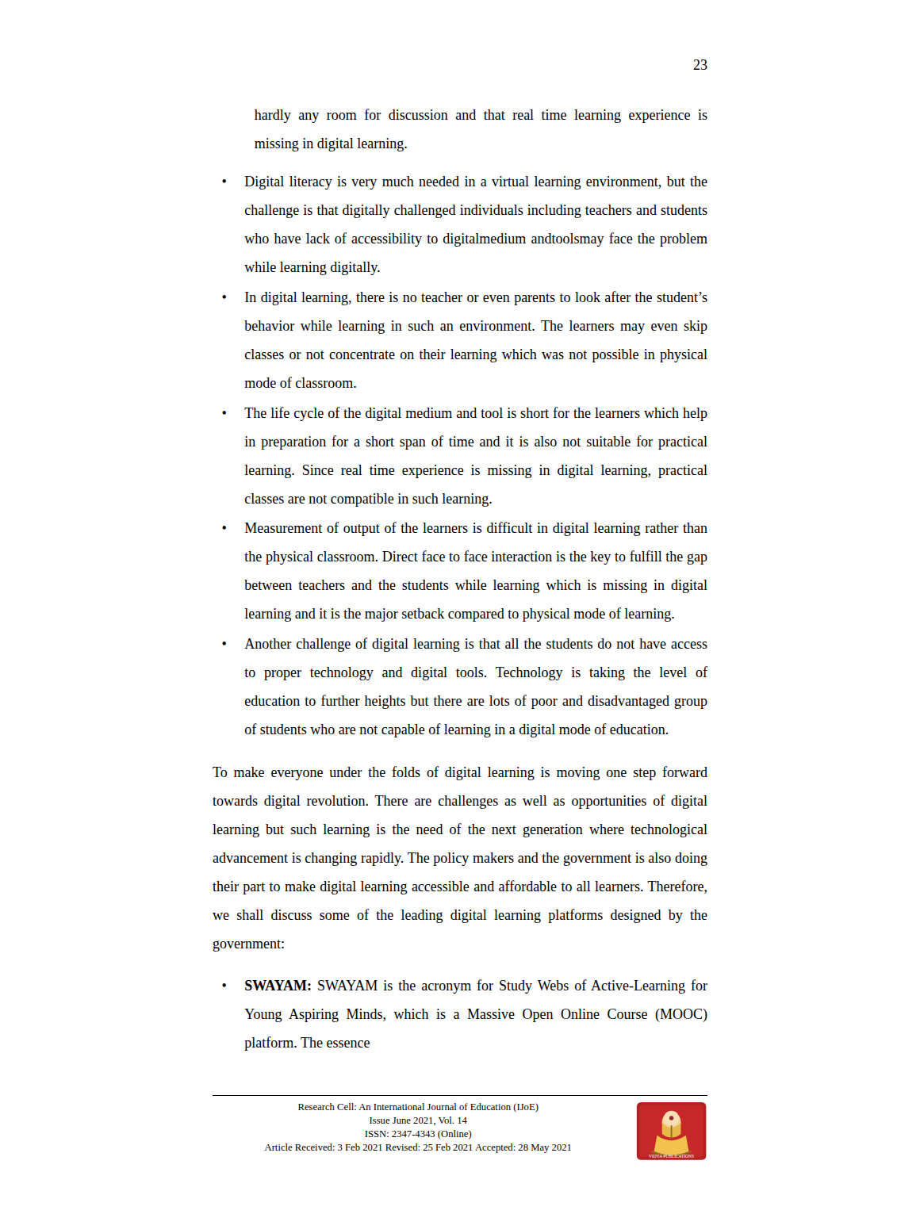23
hardly any room for discussion and that real time learning experience is missing in digital learning.
Digital literacy is very much needed in a virtual learning environment, but the challenge is that digitally challenged individuals including teachers and students who have lack of accessibility to digitalmedium andtoolsmay face the problem while learning digitally.
In digital learning, there is no teacher or even parents to look after the student’s behavior while learning in such an environment. The learners may even skip classes or not concentrate on their learning which was not possible in physical mode of classroom.
The life cycle of the digital medium and tool is short for the learners which help in preparation for a short span of time and it is also not suitable for practical learning. Since real time experience is missing in digital learning, practical classes are not compatible in such learning.
Measurement of output of the learners is difficult in digital learning rather than the physical classroom. Direct face to face interaction is the key to fulfill the gap between teachers and the students while learning which is missing in digital learning and it is the major setback compared to physical mode of learning.
Another challenge of digital learning is that all the students do not have access to proper technology and digital tools. Technology is taking the level of education to further heights but there are lots of poor and disadvantaged group of students who are not capable of learning in a digital mode of education.
To make everyone under the folds of digital learning is moving one step forward towards digital revolution. There are challenges as well as opportunities of digital learning but such learning is the need of the next generation where technological advancement is changing rapidly. The policy makers and the government is also doing their part to make digital learning accessible and affordable to all learners. Therefore, we shall discuss some of the leading digital learning platforms designed by the government:
SWAYAM: SWAYAM is the acronym for Study Webs of Active-Learning for Young Aspiring Minds, which is a Massive Open Online Course (MOOC) platform. The essence
Research Cell: An International Journal of Education (IJoE)
Issue June 2021, Vol. 14
ISSN: 2347-4343 (Online)
Article Received: 3 Feb 2021 Revised: 25 Feb 2021 Accepted: 28 May 2021
VIDYA PUBLICATIONS